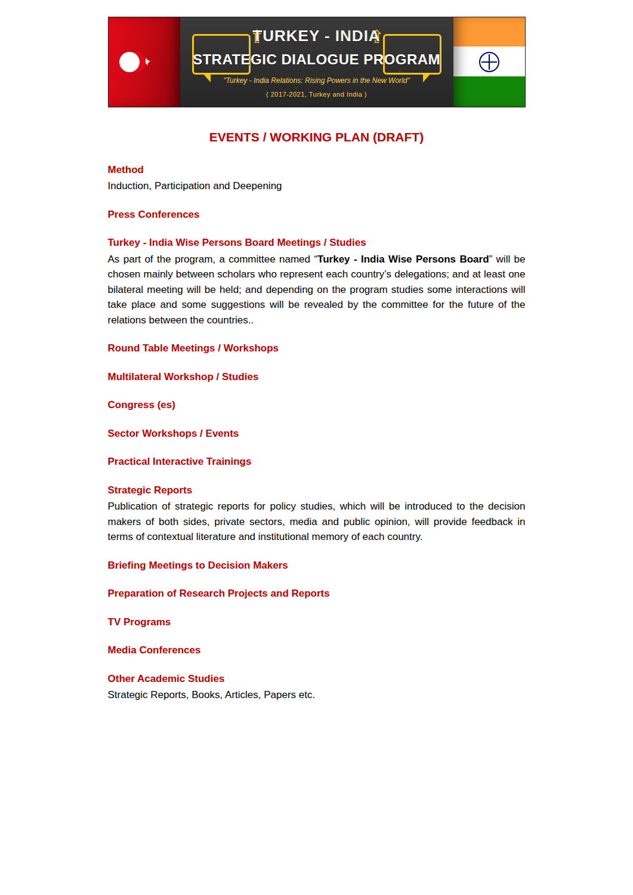✦
⇧ ⇧
TURKEY - INDIA
STRATEGIC DIALOGUE PROGRAM
"Turkey - India Relations: Rising Powers in the New World"
( 2017-2021, Turkey and India )
EVENTS / WORKING PLAN (DRAFT)
Method
Induction, Participation and Deepening
Press Conferences
Turkey - India Wise Persons Board Meetings / Studies
As part of the program, a committee named “Turkey - India Wise Persons Board” will be chosen mainly between scholars who represent each country’s delegations; and at least one bilateral meeting will be held; and depending on the program studies some interactions will take place and some suggestions will be revealed by the committee for the future of the relations between the countries..
Round Table Meetings / Workshops
Multilateral Workshop / Studies
Congress (es)
Sector Workshops / Events
Practical Interactive Trainings
Strategic Reports
Publication of strategic reports for policy studies, which will be introduced to the decision makers of both sides, private sectors, media and public opinion, will provide feedback in terms of contextual literature and institutional memory of each country.
Briefing Meetings to Decision Makers
Preparation of Research Projects and Reports
TV Programs
Media Conferences
Other Academic Studies
Strategic Reports, Books, Articles, Papers etc.